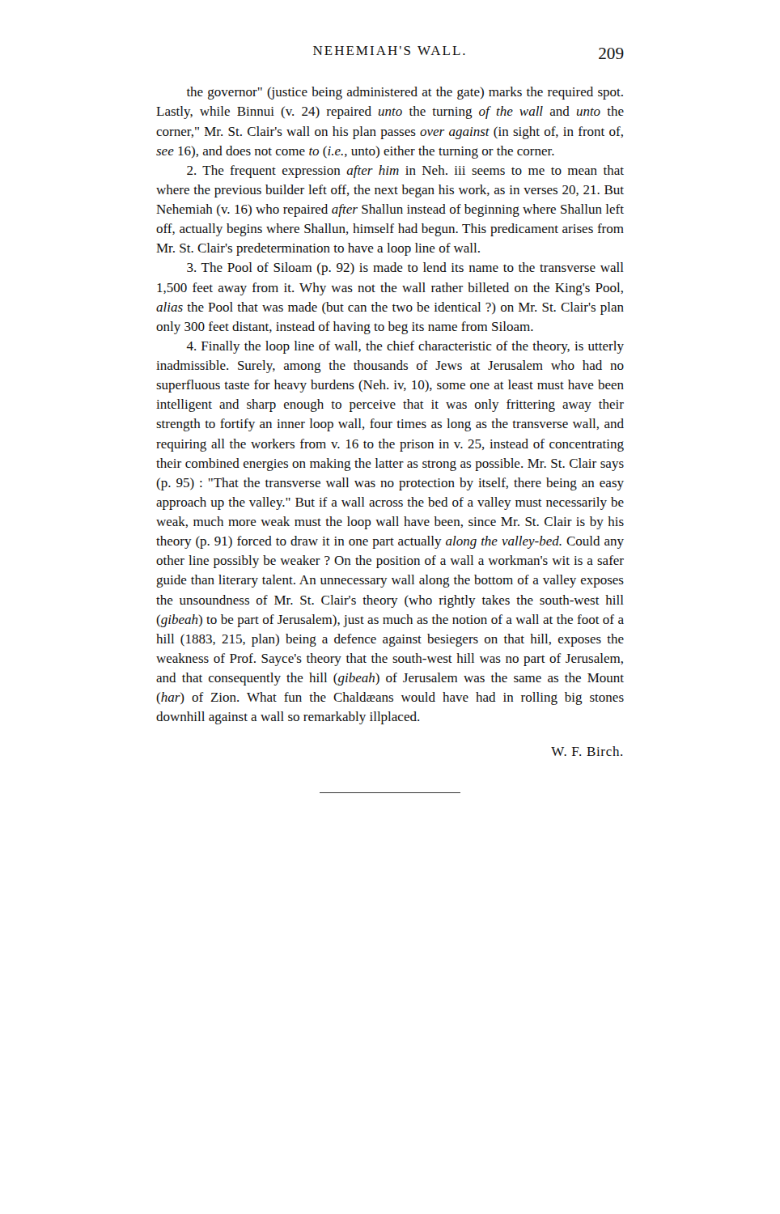Nehemiah's Wall.
209
the governor" (justice being administered at the gate) marks the required spot. Lastly, while Binnui (v. 24) repaired unto the turning of the wall and unto the corner," Mr. St. Clair's wall on his plan passes over against (in sight of, in front of, see 16), and does not come to (i.e., unto) either the turning or the corner.
2. The frequent expression after him in Neh. iii seems to me to mean that where the previous builder left off, the next began his work, as in verses 20, 21. But Nehemiah (v. 16) who repaired after Shallun instead of beginning where Shallun left off, actually begins where Shallun, himself had begun. This predicament arises from Mr. St. Clair's predetermination to have a loop line of wall.
3. The Pool of Siloam (p. 92) is made to lend its name to the transverse wall 1,500 feet away from it. Why was not the wall rather billeted on the King's Pool, alias the Pool that was made (but can the two be identical ?) on Mr. St. Clair's plan only 300 feet distant, instead of having to beg its name from Siloam.
4. Finally the loop line of wall, the chief characteristic of the theory, is utterly inadmissible. Surely, among the thousands of Jews at Jerusalem who had no superfluous taste for heavy burdens (Neh. iv, 10), some one at least must have been intelligent and sharp enough to perceive that it was only frittering away their strength to fortify an inner loop wall, four times as long as the transverse wall, and requiring all the workers from v. 16 to the prison in v. 25, instead of concentrating their combined energies on making the latter as strong as possible. Mr. St. Clair says (p. 95) : "That the transverse wall was no protection by itself, there being an easy approach up the valley." But if a wall across the bed of a valley must necessarily be weak, much more weak must the loop wall have been, since Mr. St. Clair is by his theory (p. 91) forced to draw it in one part actually along the valley-bed. Could any other line possibly be weaker ? On the position of a wall a workman's wit is a safer guide than literary talent. An unnecessary wall along the bottom of a valley exposes the unsoundness of Mr. St. Clair's theory (who rightly takes the south-west hill (gibeah) to be part of Jerusalem), just as much as the notion of a wall at the foot of a hill (1883, 215, plan) being a defence against besiegers on that hill, exposes the weakness of Prof. Sayce's theory that the south-west hill was no part of Jerusalem, and that consequently the hill (gibeah) of Jerusalem was the same as the Mount (har) of Zion. What fun the Chaldæans would have had in rolling big stones downhill against a wall so remarkably illplaced.
W. F. Birch.